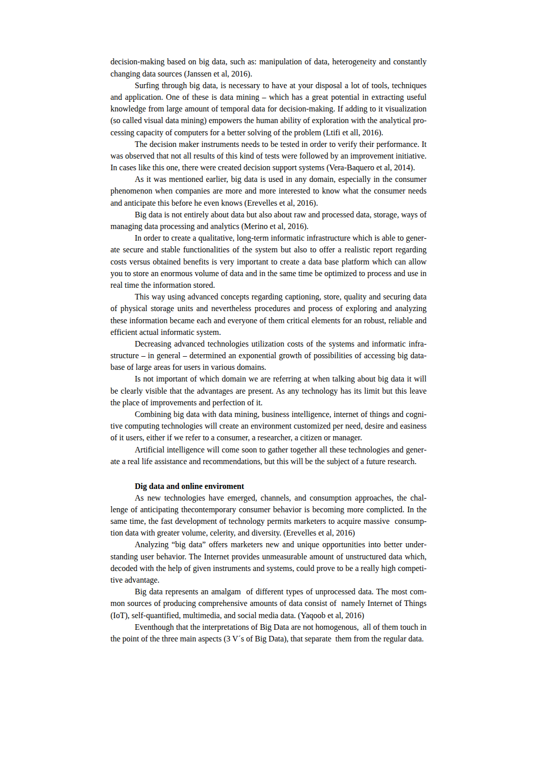decision-making based on big data, such as: manipulation of data, heterogeneity and constantly changing data sources (Janssen et al, 2016).
Surfing through big data, is necessary to have at your disposal a lot of tools, techniques and application. One of these is data mining – which has a great potential in extracting useful knowledge from large amount of temporal data for decision-making. If adding to it visualization (so called visual data mining) empowers the human ability of exploration with the analytical processing capacity of computers for a better solving of the problem (Ltifi et all, 2016).
The decision maker instruments needs to be tested in order to verify their performance. It was observed that not all results of this kind of tests were followed by an improvement initiative. In cases like this one, there were created decision support systems (Vera-Baquero et al, 2014).
As it was mentioned earlier, big data is used in any domain, especially in the consumer phenomenon when companies are more and more interested to know what the consumer needs and anticipate this before he even knows (Erevelles et al, 2016).
Big data is not entirely about data but also about raw and processed data, storage, ways of managing data processing and analytics (Merino et al, 2016).
In order to create a qualitative, long-term informatic infrastructure which is able to generate secure and stable functionalities of the system but also to offer a realistic report regarding costs versus obtained benefits is very important to create a data base platform which can allow you to store an enormous volume of data and in the same time be optimized to process and use in real time the information stored.
This way using advanced concepts regarding captioning, store, quality and securing data of physical storage units and nevertheless procedures and process of exploring and analyzing these information became each and everyone of them critical elements for an robust, reliable and efficient actual informatic system.
Decreasing advanced technologies utilization costs of the systems and informatic infrastructure – in general – determined an exponential growth of possibilities of accessing big database of large areas for users in various domains.
Is not important of which domain we are referring at when talking about big data it will be clearly visible that the advantages are present. As any technology has its limit but this leave the place of improvements and perfection of it.
Combining big data with data mining, business intelligence, internet of things and cognitive computing technologies will create an environment customized per need, desire and easiness of it users, either if we refer to a consumer, a researcher, a citizen or manager.
Artificial intelligence will come soon to gather together all these technologies and generate a real life assistance and recommendations, but this will be the subject of a future research.
Dig data and online enviroment
As new technologies have emerged, channels, and consumption approaches, the challenge of anticipating thecontemporary consumer behavior is becoming more complicted. In the same time, the fast development of technology permits marketers to acquire massive consumption data with greater volume, celerity, and diversity. (Erevelles et al, 2016)
Analyzing “big data” offers marketers new and unique opportunities into better understanding user behavior. The Internet provides unmeasurable amount of unstructured data which, decoded with the help of given instruments and systems, could prove to be a really high competitive advantage.
Big data represents an amalgam of different types of unprocessed data. The most common sources of producing comprehensive amounts of data consist of namely Internet of Things (IoT), self-quantified, multimedia, and social media data. (Yaqoob et al, 2016)
Eventhough that the interpretations of Big Data are not homogenous, all of them touch in the point of the three main aspects (3 V´s of Big Data), that separate them from the regular data.